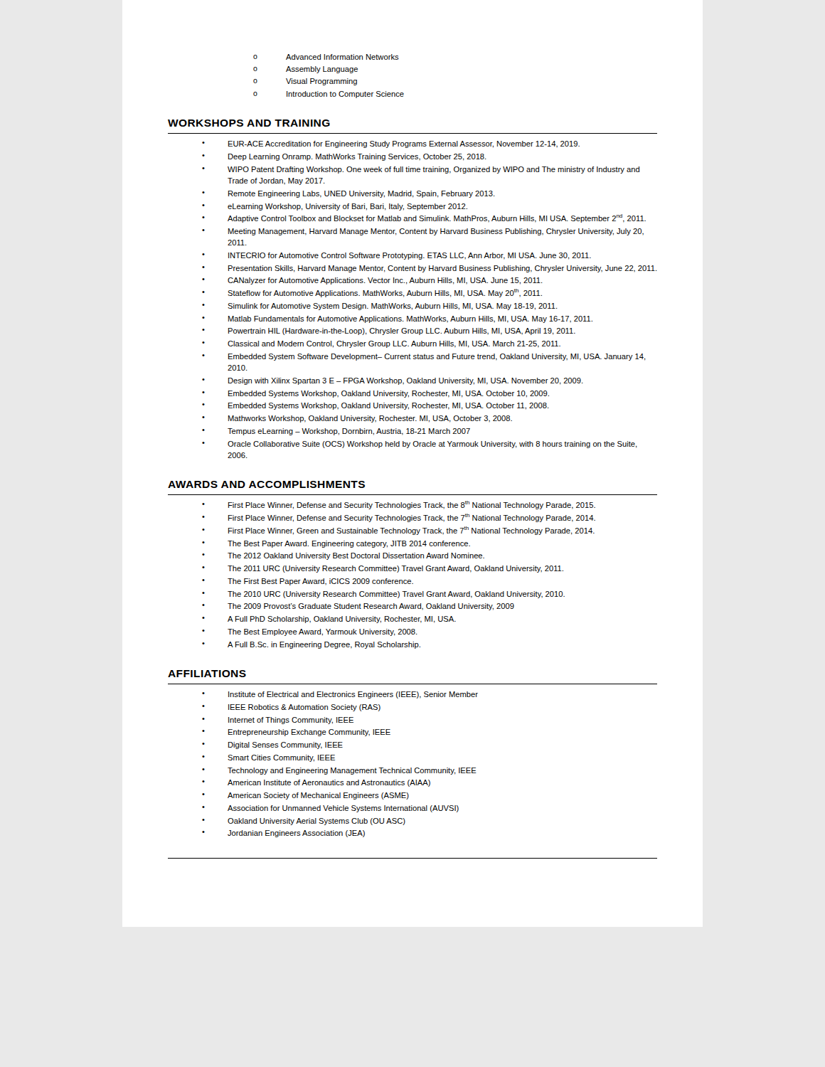Advanced Information Networks
Assembly Language
Visual Programming
Introduction to Computer Science
Workshops and Training
EUR-ACE Accreditation for Engineering Study Programs External Assessor, November 12-14, 2019.
Deep Learning Onramp. MathWorks Training Services, October 25, 2018.
WIPO Patent Drafting Workshop. One week of full time training, Organized by WIPO and The ministry of Industry and Trade of Jordan, May 2017.
Remote Engineering Labs, UNED University, Madrid, Spain, February 2013.
eLearning Workshop, University of Bari, Bari, Italy, September 2012.
Adaptive Control Toolbox and Blockset for Matlab and Simulink. MathPros, Auburn Hills, MI USA. September 2nd, 2011.
Meeting Management, Harvard Manage Mentor, Content by Harvard Business Publishing, Chrysler University, July 20, 2011.
INTECRIO for Automotive Control Software Prototyping. ETAS LLC, Ann Arbor, MI USA. June 30, 2011.
Presentation Skills, Harvard Manage Mentor, Content by Harvard Business Publishing, Chrysler University, June 22, 2011.
CANalyzer for Automotive Applications. Vector Inc., Auburn Hills, MI, USA. June 15, 2011.
Stateflow for Automotive Applications. MathWorks, Auburn Hills, MI, USA. May 20th, 2011.
Simulink for Automotive System Design. MathWorks, Auburn Hills, MI, USA. May 18-19, 2011.
Matlab Fundamentals for Automotive Applications. MathWorks, Auburn Hills, MI, USA. May 16-17, 2011.
Powertrain HIL (Hardware-in-the-Loop), Chrysler Group LLC. Auburn Hills, MI, USA, April 19, 2011.
Classical and Modern Control, Chrysler Group LLC. Auburn Hills, MI, USA. March 21-25, 2011.
Embedded System Software Development– Current status and Future trend, Oakland University, MI, USA. January 14, 2010.
Design with Xilinx Spartan 3 E – FPGA Workshop, Oakland University, MI, USA. November 20, 2009.
Embedded Systems Workshop, Oakland University, Rochester, MI, USA. October 10, 2009.
Embedded Systems Workshop, Oakland University, Rochester, MI, USA. October 11, 2008.
Mathworks Workshop, Oakland University, Rochester. MI, USA, October 3, 2008.
Tempus eLearning – Workshop, Dornbirn, Austria, 18-21 March 2007
Oracle Collaborative Suite (OCS) Workshop held by Oracle at Yarmouk University, with 8 hours training on the Suite, 2006.
Awards and Accomplishments
First Place Winner, Defense and Security Technologies Track, the 8th National Technology Parade, 2015.
First Place Winner, Defense and Security Technologies Track, the 7th National Technology Parade, 2014.
First Place Winner, Green and Sustainable Technology Track, the 7th National Technology Parade, 2014.
The Best Paper Award. Engineering category, JITB 2014 conference.
The 2012 Oakland University Best Doctoral Dissertation Award Nominee.
The 2011 URC (University Research Committee) Travel Grant Award, Oakland University, 2011.
The First Best Paper Award, iCICS 2009 conference.
The 2010 URC (University Research Committee) Travel Grant Award, Oakland University, 2010.
The 2009 Provost’s Graduate Student Research Award, Oakland University, 2009
A Full PhD Scholarship, Oakland University, Rochester, MI, USA.
The Best Employee Award, Yarmouk University, 2008.
A Full B.Sc. in Engineering Degree, Royal Scholarship.
Affiliations
Institute of Electrical and Electronics Engineers (IEEE), Senior Member
IEEE Robotics & Automation Society (RAS)
Internet of Things Community, IEEE
Entrepreneurship Exchange Community, IEEE
Digital Senses Community, IEEE
Smart Cities Community, IEEE
Technology and Engineering Management Technical Community, IEEE
American Institute of Aeronautics and Astronautics (AIAA)
American Society of Mechanical Engineers (ASME)
Association for Unmanned Vehicle Systems International (AUVSI)
Oakland University Aerial Systems Club (OU ASC)
Jordanian Engineers Association (JEA)